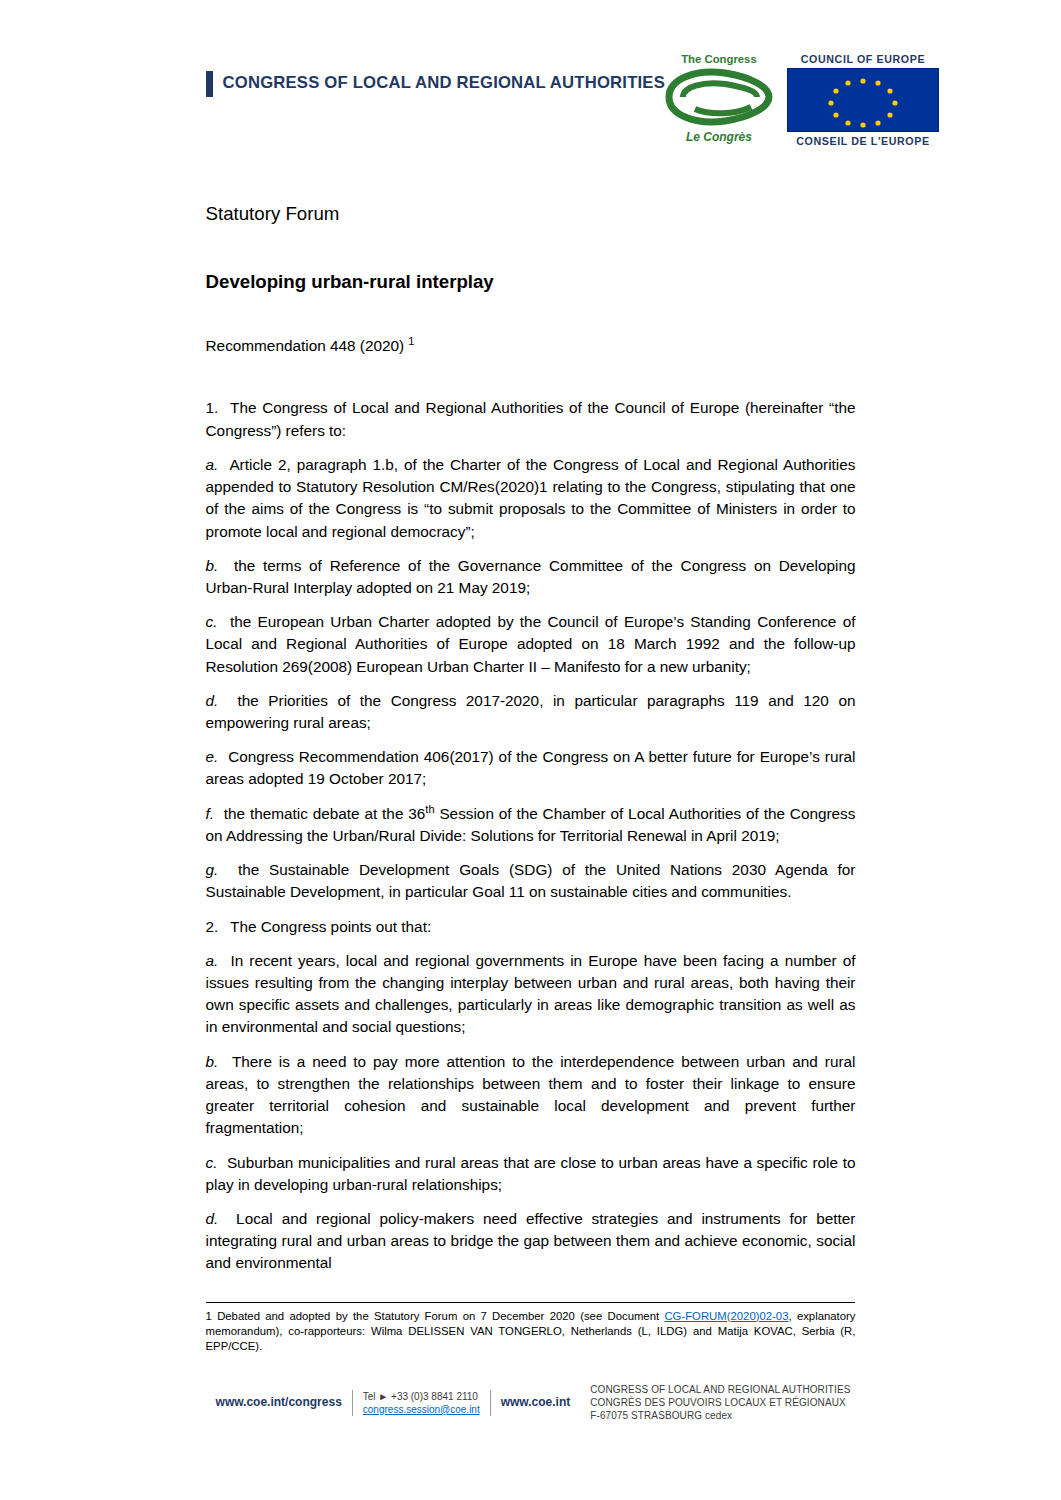CONGRESS OF LOCAL AND REGIONAL AUTHORITIES
The Congress
Le Congrès
COUNCIL OF EUROPE
CONSEIL DE L'EUROPE
Statutory Forum
Developing urban-rural interplay
Recommendation 448 (2020) 1
1. The Congress of Local and Regional Authorities of the Council of Europe (hereinafter “the Congress”) refers to:
a. Article 2, paragraph 1.b, of the Charter of the Congress of Local and Regional Authorities appended to Statutory Resolution CM/Res(2020)1 relating to the Congress, stipulating that one of the aims of the Congress is “to submit proposals to the Committee of Ministers in order to promote local and regional democracy”;
b. the terms of Reference of the Governance Committee of the Congress on Developing Urban-Rural Interplay adopted on 21 May 2019;
c. the European Urban Charter adopted by the Council of Europe’s Standing Conference of Local and Regional Authorities of Europe adopted on 18 March 1992 and the follow-up Resolution 269(2008) European Urban Charter II – Manifesto for a new urbanity;
d. the Priorities of the Congress 2017-2020, in particular paragraphs 119 and 120 on empowering rural areas;
e. Congress Recommendation 406(2017) of the Congress on A better future for Europe’s rural areas adopted 19 October 2017;
f. the thematic debate at the 36th Session of the Chamber of Local Authorities of the Congress on Addressing the Urban/Rural Divide: Solutions for Territorial Renewal in April 2019;
g. the Sustainable Development Goals (SDG) of the United Nations 2030 Agenda for Sustainable Development, in particular Goal 11 on sustainable cities and communities.
2. The Congress points out that:
a. In recent years, local and regional governments in Europe have been facing a number of issues resulting from the changing interplay between urban and rural areas, both having their own specific assets and challenges, particularly in areas like demographic transition as well as in environmental and social questions;
b. There is a need to pay more attention to the interdependence between urban and rural areas, to strengthen the relationships between them and to foster their linkage to ensure greater territorial cohesion and sustainable local development and prevent further fragmentation;
c. Suburban municipalities and rural areas that are close to urban areas have a specific role to play in developing urban-rural relationships;
d. Local and regional policy-makers need effective strategies and instruments for better integrating rural and urban areas to bridge the gap between them and achieve economic, social and environmental
1 Debated and adopted by the Statutory Forum on 7 December 2020 (see Document CG-FORUM(2020)02-03, explanatory memorandum), co-rapporteurs: Wilma DELISSEN VAN TONGERLO, Netherlands (L, ILDG) and Matija KOVAC, Serbia (R, EPP/CCE).
www.coe.int/congress
Tel ► +33 (0)3 8841 2110
congress.session@coe.int
www.coe.int
CONGRESS OF LOCAL AND REGIONAL AUTHORITIES
CONGRÈS DES POUVOIRS LOCAUX ET RÉGIONAUX
F-67075 STRASBOURG cedex